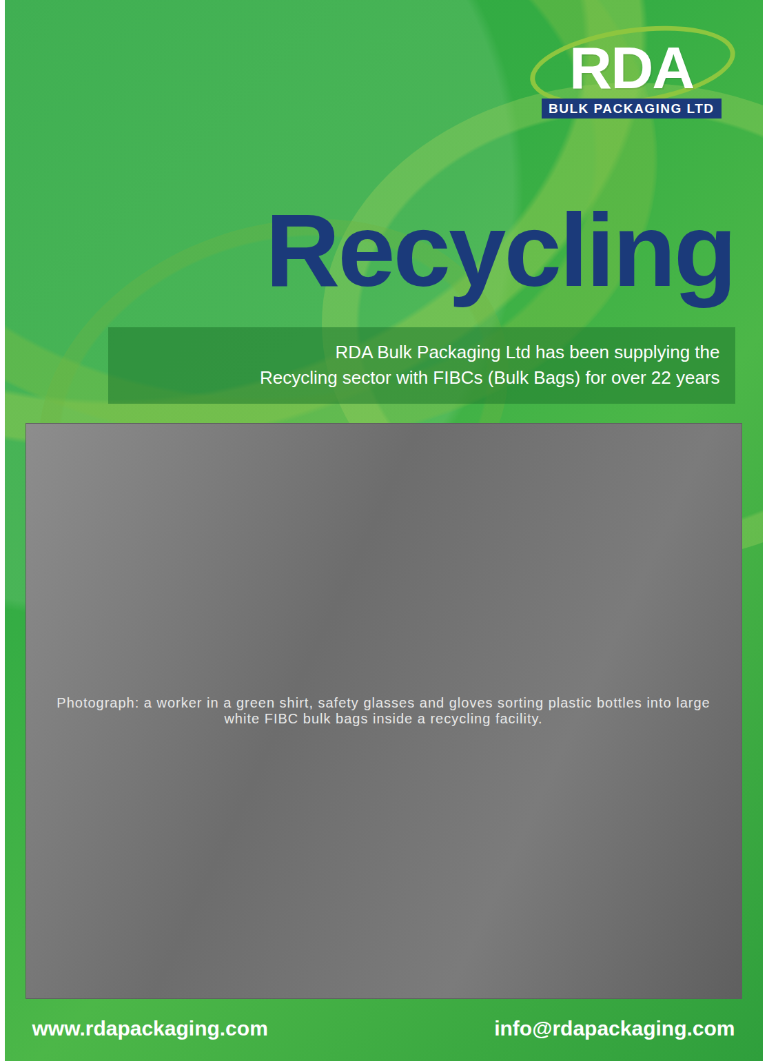RDA
BULK PACKAGING LTD
Recycling
RDA Bulk Packaging Ltd has been supplying the
Recycling sector with FIBCs (Bulk Bags) for over 22 years
Photograph: a worker in a green shirt, safety glasses and gloves sorting plastic bottles into large white FIBC bulk bags inside a recycling facility.
Sorting recyclables into FIBC bulk bags.
www.rdapackaging.com info@rdapackaging.com